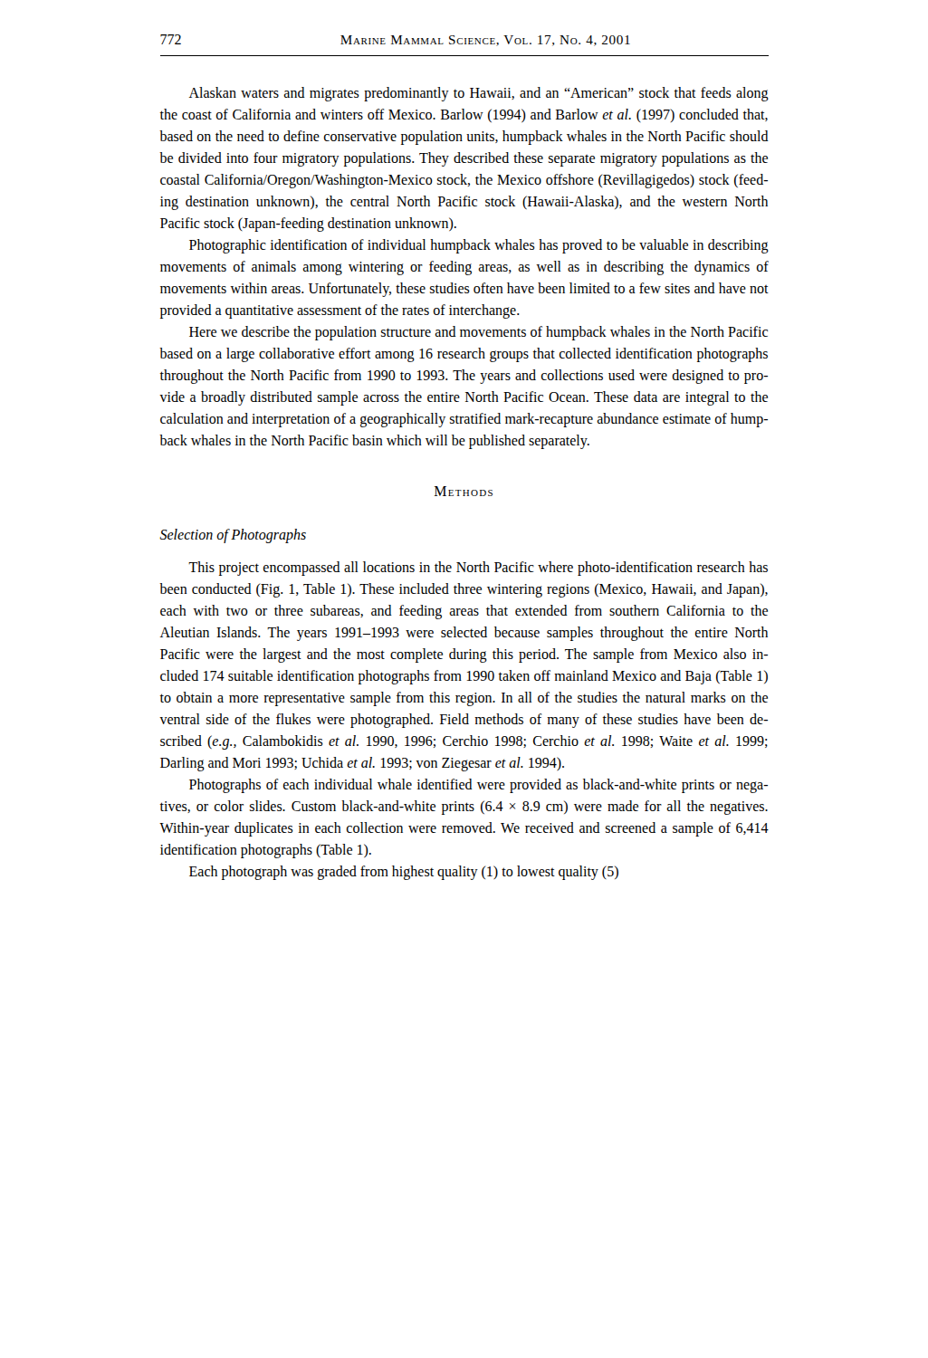772 Marine Mammal Science, Vol. 17, No. 4, 2001
Alaskan waters and migrates predominantly to Hawaii, and an “American” stock that feeds along the coast of California and winters off Mexico. Barlow (1994) and Barlow et al. (1997) concluded that, based on the need to define conservative population units, humpback whales in the North Pacific should be divided into four migratory populations. They described these separate migratory populations as the coastal California/Oregon/Washington-Mexico stock, the Mexico offshore (Revillagigedos) stock (feeding destination unknown), the central North Pacific stock (Hawaii-Alaska), and the western North Pacific stock (Japan-feeding destination unknown).
Photographic identification of individual humpback whales has proved to be valuable in describing movements of animals among wintering or feeding areas, as well as in describing the dynamics of movements within areas. Unfortunately, these studies often have been limited to a few sites and have not provided a quantitative assessment of the rates of interchange.
Here we describe the population structure and movements of humpback whales in the North Pacific based on a large collaborative effort among 16 research groups that collected identification photographs throughout the North Pacific from 1990 to 1993. The years and collections used were designed to provide a broadly distributed sample across the entire North Pacific Ocean. These data are integral to the calculation and interpretation of a geographically stratified mark-recapture abundance estimate of humpback whales in the North Pacific basin which will be published separately.
Methods
Selection of Photographs
This project encompassed all locations in the North Pacific where photo-identification research has been conducted (Fig. 1, Table 1). These included three wintering regions (Mexico, Hawaii, and Japan), each with two or three subareas, and feeding areas that extended from southern California to the Aleutian Islands. The years 1991–1993 were selected because samples throughout the entire North Pacific were the largest and the most complete during this period. The sample from Mexico also included 174 suitable identification photographs from 1990 taken off mainland Mexico and Baja (Table 1) to obtain a more representative sample from this region. In all of the studies the natural marks on the ventral side of the flukes were photographed. Field methods of many of these studies have been described (e.g., Calambokidis et al. 1990, 1996; Cerchio 1998; Cerchio et al. 1998; Waite et al. 1999; Darling and Mori 1993; Uchida et al. 1993; von Ziegesar et al. 1994).
Photographs of each individual whale identified were provided as black-and-white prints or negatives, or color slides. Custom black-and-white prints (6.4 × 8.9 cm) were made for all the negatives. Within-year duplicates in each collection were removed. We received and screened a sample of 6,414 identification photographs (Table 1).
Each photograph was graded from highest quality (1) to lowest quality (5)